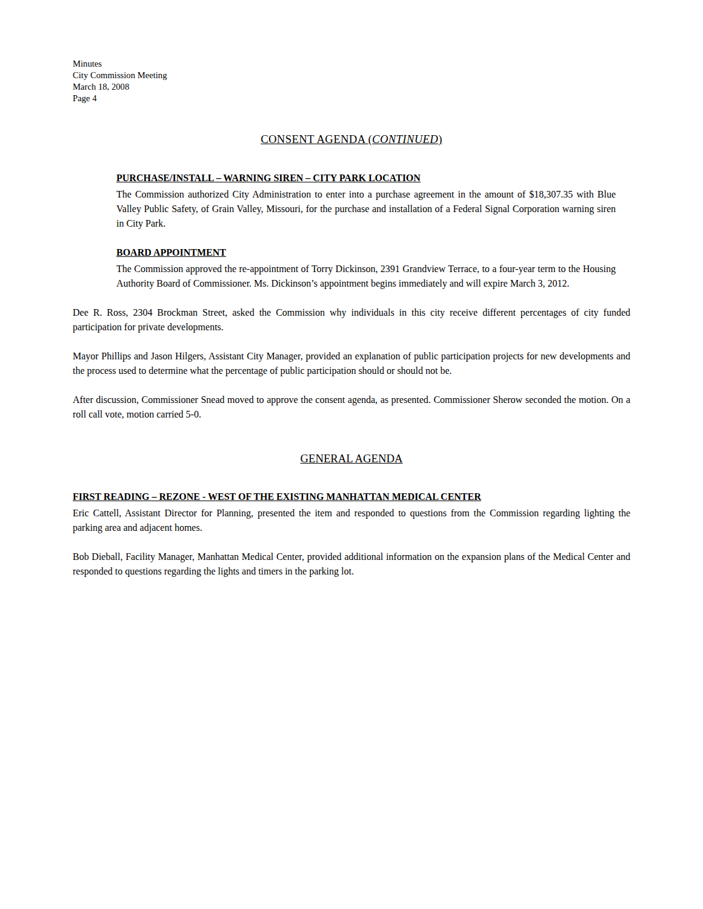Minutes
City Commission Meeting
March 18, 2008
Page 4
CONSENT AGENDA (CONTINUED)
PURCHASE/INSTALL – WARNING SIREN – CITY PARK LOCATION
The Commission authorized City Administration to enter into a purchase agreement in the amount of $18,307.35 with Blue Valley Public Safety, of Grain Valley, Missouri, for the purchase and installation of a Federal Signal Corporation warning siren in City Park.
BOARD APPOINTMENT
The Commission approved the re-appointment of Torry Dickinson, 2391 Grandview Terrace, to a four-year term to the Housing Authority Board of Commissioner. Ms. Dickinson’s appointment begins immediately and will expire March 3, 2012.
Dee R. Ross, 2304 Brockman Street, asked the Commission why individuals in this city receive different percentages of city funded participation for private developments.
Mayor Phillips and Jason Hilgers, Assistant City Manager, provided an explanation of public participation projects for new developments and the process used to determine what the percentage of public participation should or should not be.
After discussion, Commissioner Snead moved to approve the consent agenda, as presented. Commissioner Sherow seconded the motion. On a roll call vote, motion carried 5-0.
GENERAL AGENDA
FIRST READING – REZONE - WEST OF THE EXISTING MANHATTAN MEDICAL CENTER
Eric Cattell, Assistant Director for Planning, presented the item and responded to questions from the Commission regarding lighting the parking area and adjacent homes.
Bob Dieball, Facility Manager, Manhattan Medical Center, provided additional information on the expansion plans of the Medical Center and responded to questions regarding the lights and timers in the parking lot.